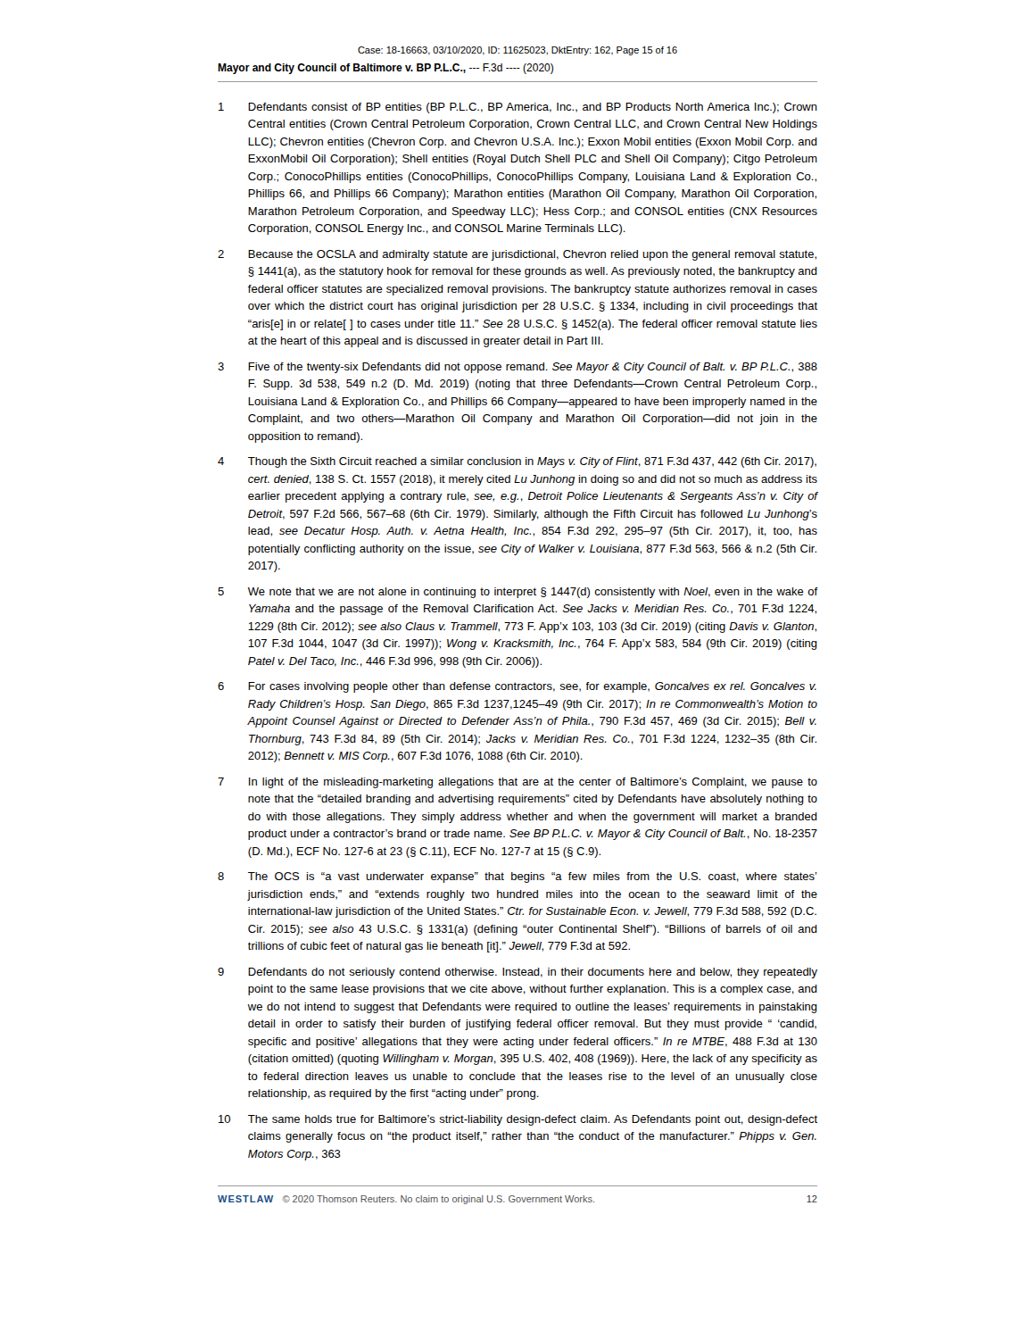Case: 18-16663, 03/10/2020, ID: 11625023, DktEntry: 162, Page 15 of 16
Mayor and City Council of Baltimore v. BP P.L.C., --- F.3d ---- (2020)
Defendants consist of BP entities (BP P.L.C., BP America, Inc., and BP Products North America Inc.); Crown Central entities (Crown Central Petroleum Corporation, Crown Central LLC, and Crown Central New Holdings LLC); Chevron entities (Chevron Corp. and Chevron U.S.A. Inc.); Exxon Mobil entities (Exxon Mobil Corp. and ExxonMobil Oil Corporation); Shell entities (Royal Dutch Shell PLC and Shell Oil Company); Citgo Petroleum Corp.; ConocoPhillips entities (ConocoPhillips, ConocoPhillips Company, Louisiana Land & Exploration Co., Phillips 66, and Phillips 66 Company); Marathon entities (Marathon Oil Company, Marathon Oil Corporation, Marathon Petroleum Corporation, and Speedway LLC); Hess Corp.; and CONSOL entities (CNX Resources Corporation, CONSOL Energy Inc., and CONSOL Marine Terminals LLC).
Because the OCSLA and admiralty statute are jurisdictional, Chevron relied upon the general removal statute, § 1441(a), as the statutory hook for removal for these grounds as well. As previously noted, the bankruptcy and federal officer statutes are specialized removal provisions. The bankruptcy statute authorizes removal in cases over which the district court has original jurisdiction per 28 U.S.C. § 1334, including in civil proceedings that “aris[e] in or relate[ ] to cases under title 11.” See 28 U.S.C. § 1452(a). The federal officer removal statute lies at the heart of this appeal and is discussed in greater detail in Part III.
Five of the twenty-six Defendants did not oppose remand. See Mayor & City Council of Balt. v. BP P.L.C., 388 F. Supp. 3d 538, 549 n.2 (D. Md. 2019) (noting that three Defendants—Crown Central Petroleum Corp., Louisiana Land & Exploration Co., and Phillips 66 Company—appeared to have been improperly named in the Complaint, and two others—Marathon Oil Company and Marathon Oil Corporation—did not join in the opposition to remand).
Though the Sixth Circuit reached a similar conclusion in Mays v. City of Flint, 871 F.3d 437, 442 (6th Cir. 2017), cert. denied, 138 S. Ct. 1557 (2018), it merely cited Lu Junhong in doing so and did not so much as address its earlier precedent applying a contrary rule, see, e.g., Detroit Police Lieutenants & Sergeants Ass’n v. City of Detroit, 597 F.2d 566, 567–68 (6th Cir. 1979). Similarly, although the Fifth Circuit has followed Lu Junhong’s lead, see Decatur Hosp. Auth. v. Aetna Health, Inc., 854 F.3d 292, 295–97 (5th Cir. 2017), it, too, has potentially conflicting authority on the issue, see City of Walker v. Louisiana, 877 F.3d 563, 566 & n.2 (5th Cir. 2017).
We note that we are not alone in continuing to interpret § 1447(d) consistently with Noel, even in the wake of Yamaha and the passage of the Removal Clarification Act. See Jacks v. Meridian Res. Co., 701 F.3d 1224, 1229 (8th Cir. 2012); see also Claus v. Trammell, 773 F. App’x 103, 103 (3d Cir. 2019) (citing Davis v. Glanton, 107 F.3d 1044, 1047 (3d Cir. 1997)); Wong v. Kracksmith, Inc., 764 F. App’x 583, 584 (9th Cir. 2019) (citing Patel v. Del Taco, Inc., 446 F.3d 996, 998 (9th Cir. 2006)).
For cases involving people other than defense contractors, see, for example, Goncalves ex rel. Goncalves v. Rady Children’s Hosp. San Diego, 865 F.3d 1237,1245–49 (9th Cir. 2017); In re Commonwealth’s Motion to Appoint Counsel Against or Directed to Defender Ass’n of Phila., 790 F.3d 457, 469 (3d Cir. 2015); Bell v. Thornburg, 743 F.3d 84, 89 (5th Cir. 2014); Jacks v. Meridian Res. Co., 701 F.3d 1224, 1232–35 (8th Cir. 2012); Bennett v. MIS Corp., 607 F.3d 1076, 1088 (6th Cir. 2010).
In light of the misleading-marketing allegations that are at the center of Baltimore’s Complaint, we pause to note that the “detailed branding and advertising requirements” cited by Defendants have absolutely nothing to do with those allegations. They simply address whether and when the government will market a branded product under a contractor’s brand or trade name. See BP P.L.C. v. Mayor & City Council of Balt., No. 18-2357 (D. Md.), ECF No. 127-6 at 23 (§ C.11), ECF No. 127-7 at 15 (§ C.9).
The OCS is “a vast underwater expanse” that begins “a few miles from the U.S. coast, where states’ jurisdiction ends,” and “extends roughly two hundred miles into the ocean to the seaward limit of the international-law jurisdiction of the United States.” Ctr. for Sustainable Econ. v. Jewell, 779 F.3d 588, 592 (D.C. Cir. 2015); see also 43 U.S.C. § 1331(a) (defining “outer Continental Shelf”). “Billions of barrels of oil and trillions of cubic feet of natural gas lie beneath [it].” Jewell, 779 F.3d at 592.
Defendants do not seriously contend otherwise. Instead, in their documents here and below, they repeatedly point to the same lease provisions that we cite above, without further explanation. This is a complex case, and we do not intend to suggest that Defendants were required to outline the leases’ requirements in painstaking detail in order to satisfy their burden of justifying federal officer removal. But they must provide “ ‘candid, specific and positive’ allegations that they were acting under federal officers.” In re MTBE, 488 F.3d at 130 (citation omitted) (quoting Willingham v. Morgan, 395 U.S. 402, 408 (1969)). Here, the lack of any specificity as to federal direction leaves us unable to conclude that the leases rise to the level of an unusually close relationship, as required by the first “acting under” prong.
The same holds true for Baltimore’s strict-liability design-defect claim. As Defendants point out, design-defect claims generally focus on “the product itself,” rather than “the conduct of the manufacturer.” Phipps v. Gen. Motors Corp., 363
WESTLAW © 2020 Thomson Reuters. No claim to original U.S. Government Works.
12